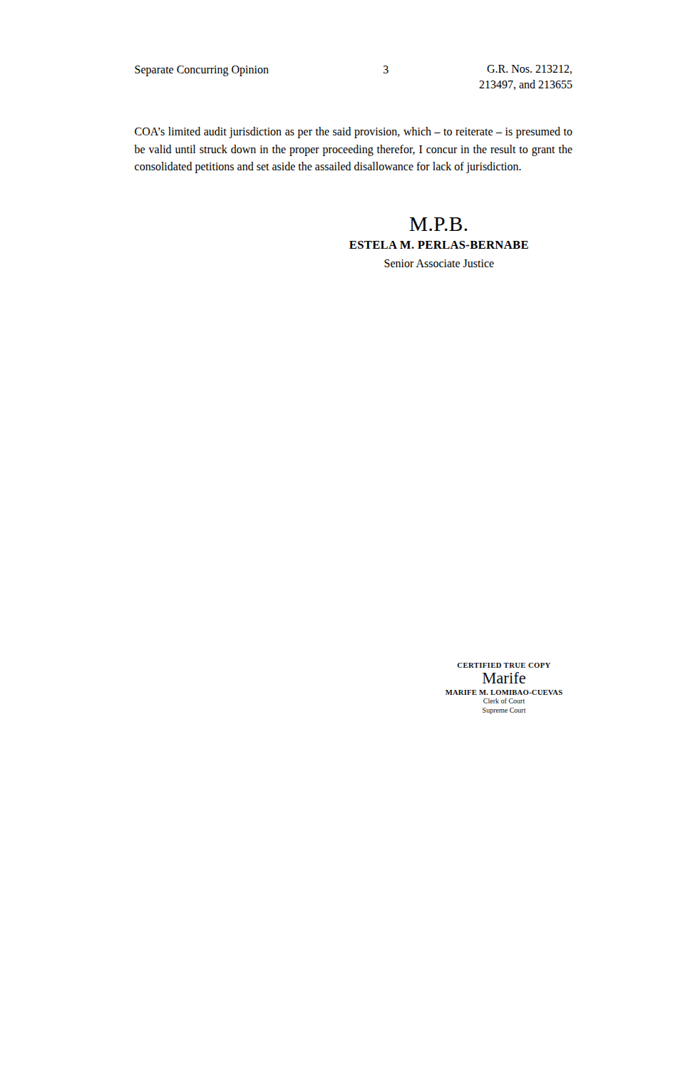Separate Concurring Opinion
3
G.R. Nos. 213212,
213497, and 213655
COA’s limited audit jurisdiction as per the said provision, which – to reiterate – is presumed to be valid until struck down in the proper proceeding therefor, I concur in the result to grant the consolidated petitions and set aside the assailed disallowance for lack of jurisdiction.
M.P.B.
ESTELA M. PERLAS-BERNABE
Senior Associate Justice
CERTIFIED TRUE COPY
Marife
MARIFE M. LOMIBAO-CUEVAS
Clerk of Court
Supreme Court